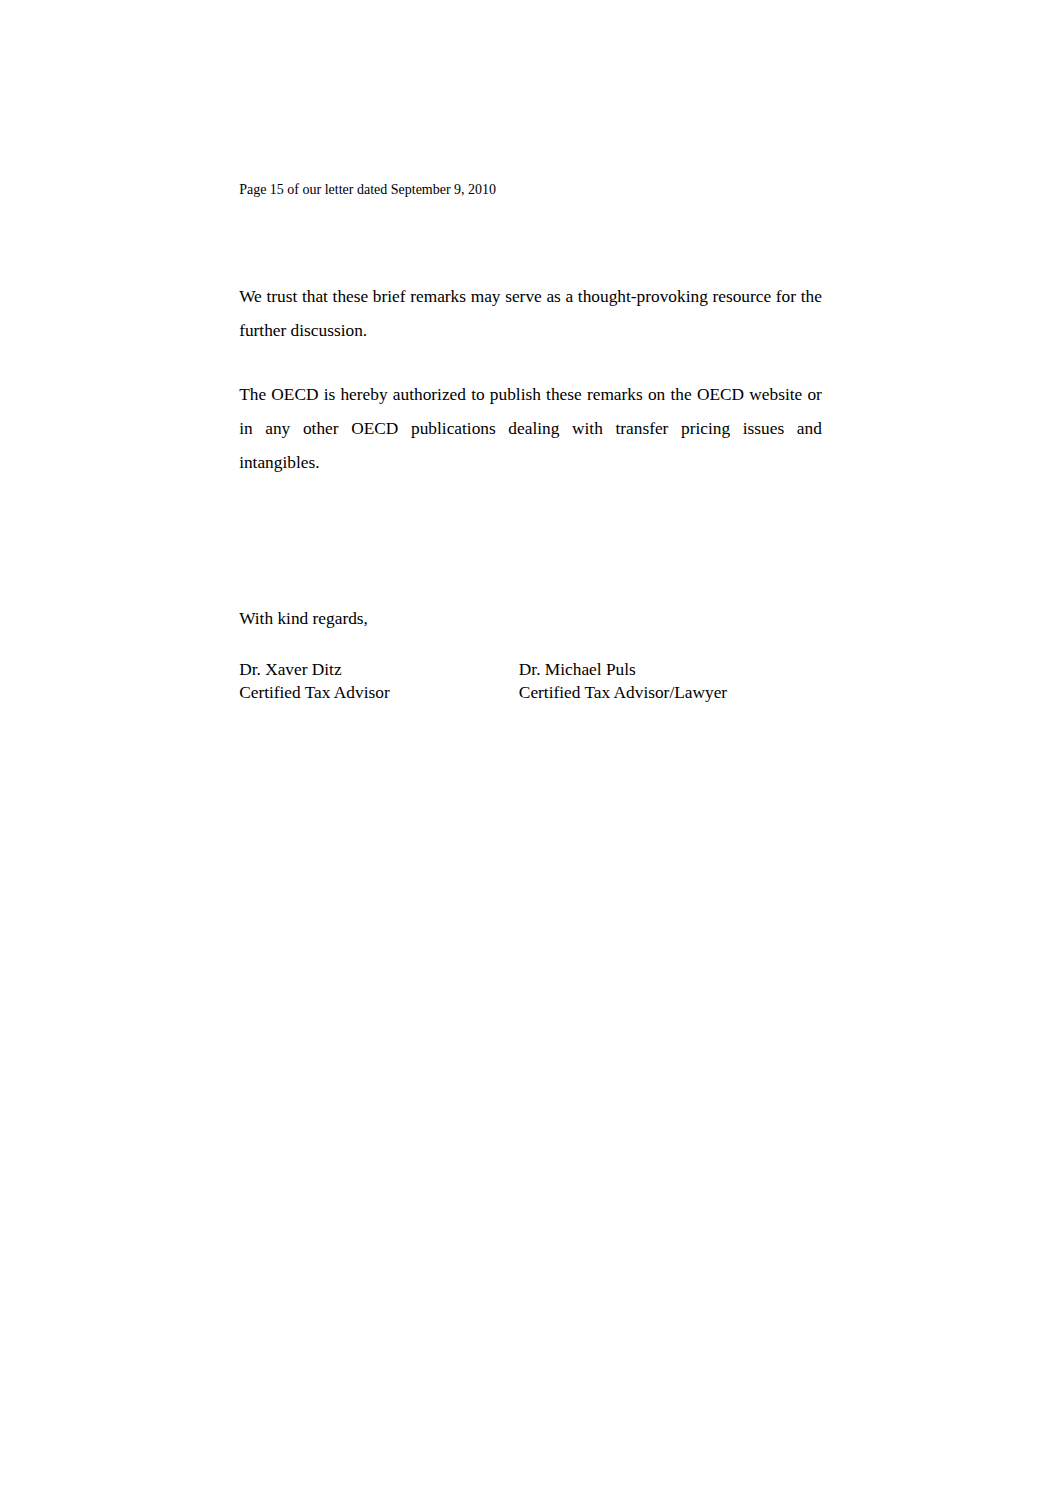Page 15 of our letter dated September 9, 2010
We trust that these brief remarks may serve as a thought-provoking resource for the further discussion.
The OECD is hereby authorized to publish these remarks on the OECD website or in any other OECD publications dealing with transfer pricing issues and intangibles.
With kind regards,
| Dr. Xaver Ditz Certified Tax Advisor | Dr. Michael Puls Certified Tax Advisor/Lawyer |